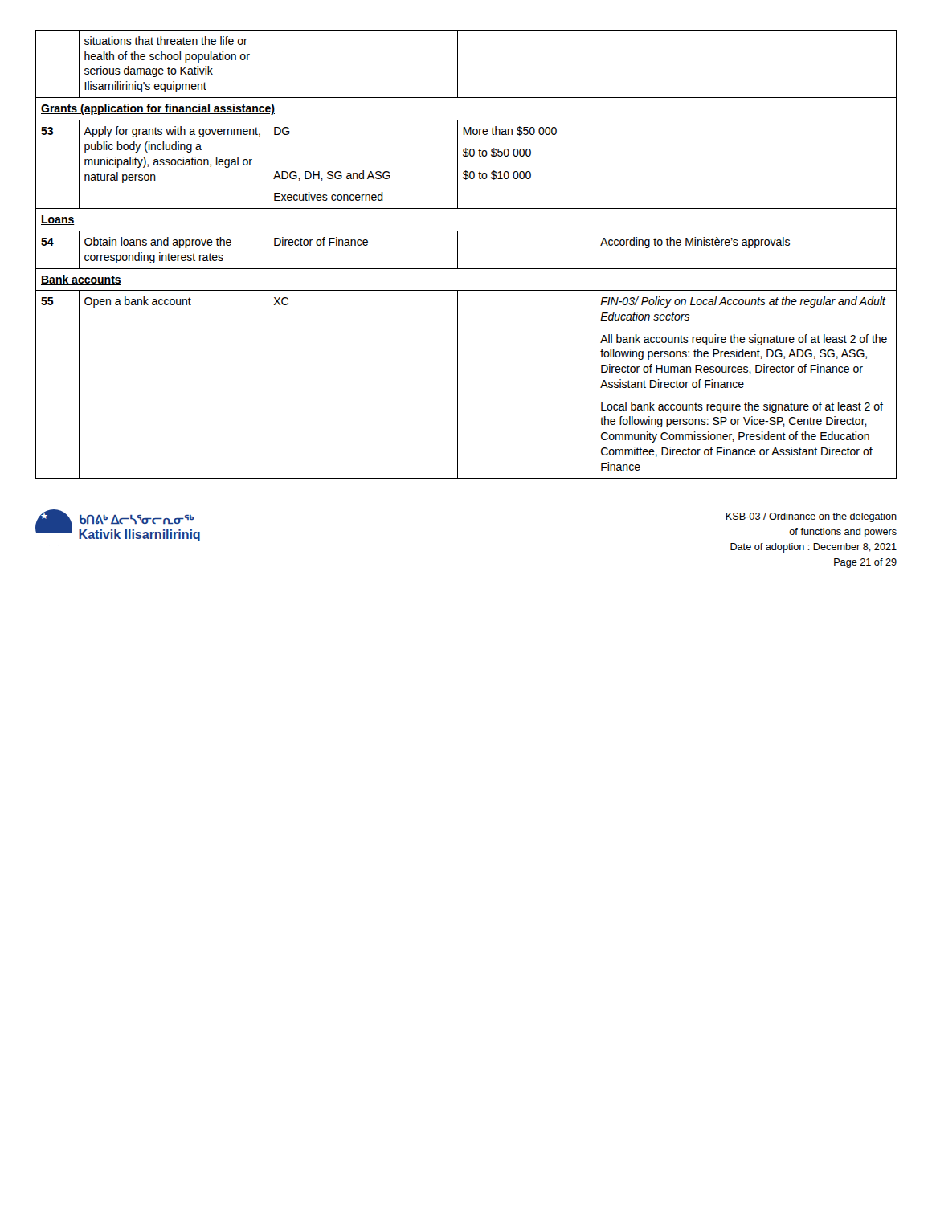| | situations that threaten the life or health of the school population or serious damage to Kativik Ilisarniliriniq's equipment | | | |
| Grants (application for financial assistance) |
| 53 | Apply for grants with a government, public body (including a municipality), association, legal or natural person | DG ADG, DH, SG and ASG Executives concerned | More than $50 000 $0 to $50 000 $0 to $10 000 | |
| Loans |
| 54 | Obtain loans and approve the corresponding interest rates | Director of Finance | | According to the Ministère’s approvals |
| Bank accounts |
| 55 | Open a bank account | XC | | FIN-03/ Policy on Local Accounts at the regular and Adult Education sectors All bank accounts require the signature of at least 2 of the following persons: the President, DG, ADG, SG, ASG, Director of Human Resources, Director of Finance or Assistant Director of Finance Local bank accounts require the signature of at least 2 of the following persons: SP or Vice-SP, Centre Director, Community Commissioner, President of the Education Committee, Director of Finance or Assistant Director of Finance |
ᑲᑎᕕᒃ ᐃᓕᓴᕐᓂᓕᕆᓂᖅ
Kativik Ilisarniliriniq
KSB-03 / Ordinance on the delegation
of functions and powers
Date of adoption : December 8, 2021
Page 21 of 29